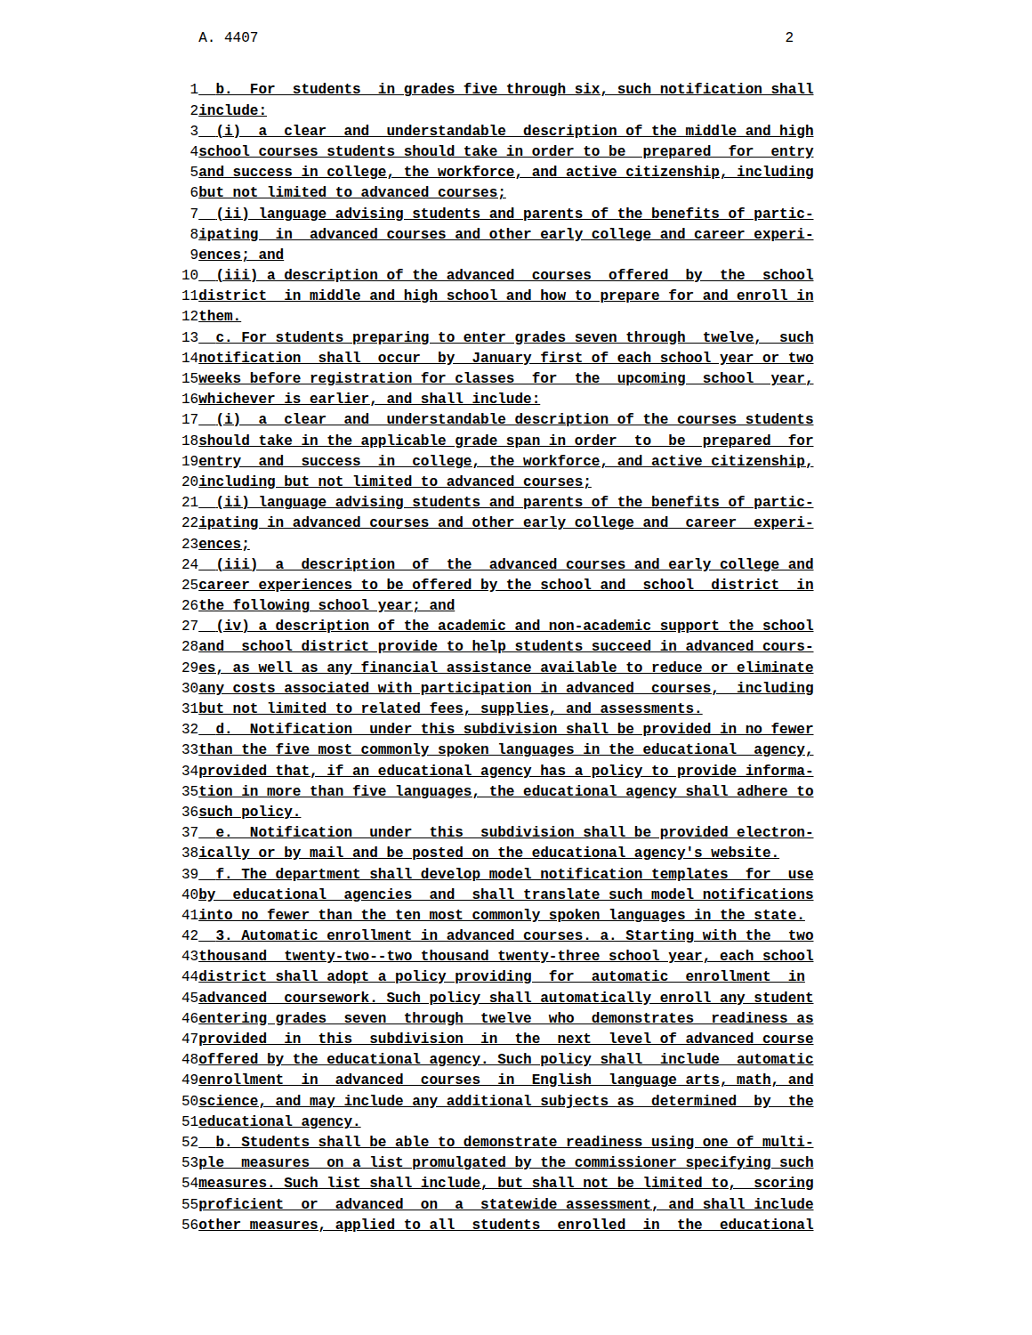A. 4407 2
| 1 | b. For students in grades five through six, such notification shall |
| 2 | include: |
| 3 | (i) a clear and understandable description of the middle and high |
| 4 | school courses students should take in order to be prepared for entry |
| 5 | and success in college, the workforce, and active citizenship, including |
| 6 | but not limited to advanced courses; |
| 7 | (ii) language advising students and parents of the benefits of partic- |
| 8 | ipating in advanced courses and other early college and career experi- |
| 9 | ences; and |
| 10 | (iii) a description of the advanced courses offered by the school |
| 11 | district in middle and high school and how to prepare for and enroll in |
| 12 | them. |
| 13 | c. For students preparing to enter grades seven through twelve, such |
| 14 | notification shall occur by January first of each school year or two |
| 15 | weeks before registration for classes for the upcoming school year, |
| 16 | whichever is earlier, and shall include: |
| 17 | (i) a clear and understandable description of the courses students |
| 18 | should take in the applicable grade span in order to be prepared for |
| 19 | entry and success in college, the workforce, and active citizenship, |
| 20 | including but not limited to advanced courses; |
| 21 | (ii) language advising students and parents of the benefits of partic- |
| 22 | ipating in advanced courses and other early college and career experi- |
| 23 | ences; |
| 24 | (iii) a description of the advanced courses and early college and |
| 25 | career experiences to be offered by the school and school district in |
| 26 | the following school year; and |
| 27 | (iv) a description of the academic and non-academic support the school |
| 28 | and school district provide to help students succeed in advanced cours- |
| 29 | es, as well as any financial assistance available to reduce or eliminate |
| 30 | any costs associated with participation in advanced courses, including |
| 31 | but not limited to related fees, supplies, and assessments. |
| 32 | d. Notification under this subdivision shall be provided in no fewer |
| 33 | than the five most commonly spoken languages in the educational agency, |
| 34 | provided that, if an educational agency has a policy to provide informa- |
| 35 | tion in more than five languages, the educational agency shall adhere to |
| 36 | such policy. |
| 37 | e. Notification under this subdivision shall be provided electron- |
| 38 | ically or by mail and be posted on the educational agency's website. |
| 39 | f. The department shall develop model notification templates for use |
| 40 | by educational agencies and shall translate such model notifications |
| 41 | into no fewer than the ten most commonly spoken languages in the state. |
| 42 | 3. Automatic enrollment in advanced courses. a. Starting with the two |
| 43 | thousand twenty-two--two thousand twenty-three school year, each school |
| 44 | district shall adopt a policy providing for automatic enrollment in |
| 45 | advanced coursework. Such policy shall automatically enroll any student |
| 46 | entering grades seven through twelve who demonstrates readiness as |
| 47 | provided in this subdivision in the next level of advanced course |
| 48 | offered by the educational agency. Such policy shall include automatic |
| 49 | enrollment in advanced courses in English language arts, math, and |
| 50 | science, and may include any additional subjects as determined by the |
| 51 | educational agency. |
| 52 | b. Students shall be able to demonstrate readiness using one of multi- |
| 53 | ple measures on a list promulgated by the commissioner specifying such |
| 54 | measures. Such list shall include, but shall not be limited to, scoring |
| 55 | proficient or advanced on a statewide assessment, and shall include |
| 56 | other measures, applied to all students enrolled in the educational |